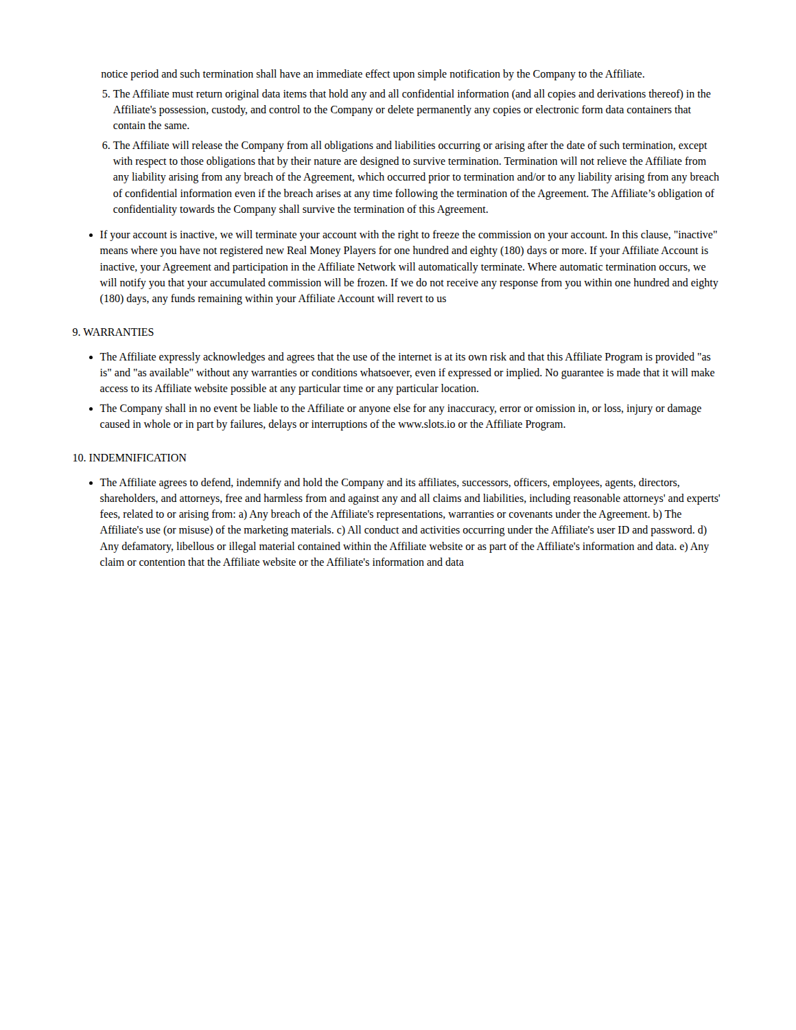notice period and such termination shall have an immediate effect upon simple notification by the Company to the Affiliate.
The Affiliate must return original data items that hold any and all confidential information (and all copies and derivations thereof) in the Affiliate's possession, custody, and control to the Company or delete permanently any copies or electronic form data containers that contain the same.
The Affiliate will release the Company from all obligations and liabilities occurring or arising after the date of such termination, except with respect to those obligations that by their nature are designed to survive termination. Termination will not relieve the Affiliate from any liability arising from any breach of the Agreement, which occurred prior to termination and/or to any liability arising from any breach of confidential information even if the breach arises at any time following the termination of the Agreement. The Affiliate’s obligation of confidentiality towards the Company shall survive the termination of this Agreement.
If your account is inactive, we will terminate your account with the right to freeze the commission on your account. In this clause, "inactive" means where you have not registered new Real Money Players for one hundred and eighty (180) days or more. If your Affiliate Account is inactive, your Agreement and participation in the Affiliate Network will automatically terminate. Where automatic termination occurs, we will notify you that your accumulated commission will be frozen. If we do not receive any response from you within one hundred and eighty (180) days, any funds remaining within your Affiliate Account will revert to us
9. WARRANTIES
The Affiliate expressly acknowledges and agrees that the use of the internet is at its own risk and that this Affiliate Program is provided "as is" and "as available" without any warranties or conditions whatsoever, even if expressed or implied. No guarantee is made that it will make access to its Affiliate website possible at any particular time or any particular location.
The Company shall in no event be liable to the Affiliate or anyone else for any inaccuracy, error or omission in, or loss, injury or damage caused in whole or in part by failures, delays or interruptions of the www.slots.io or the Affiliate Program.
10. INDEMNIFICATION
The Affiliate agrees to defend, indemnify and hold the Company and its affiliates, successors, officers, employees, agents, directors, shareholders, and attorneys, free and harmless from and against any and all claims and liabilities, including reasonable attorneys' and experts' fees, related to or arising from: a) Any breach of the Affiliate's representations, warranties or covenants under the Agreement. b) The Affiliate's use (or misuse) of the marketing materials. c) All conduct and activities occurring under the Affiliate's user ID and password. d) Any defamatory, libellous or illegal material contained within the Affiliate website or as part of the Affiliate's information and data. e) Any claim or contention that the Affiliate website or the Affiliate's information and data